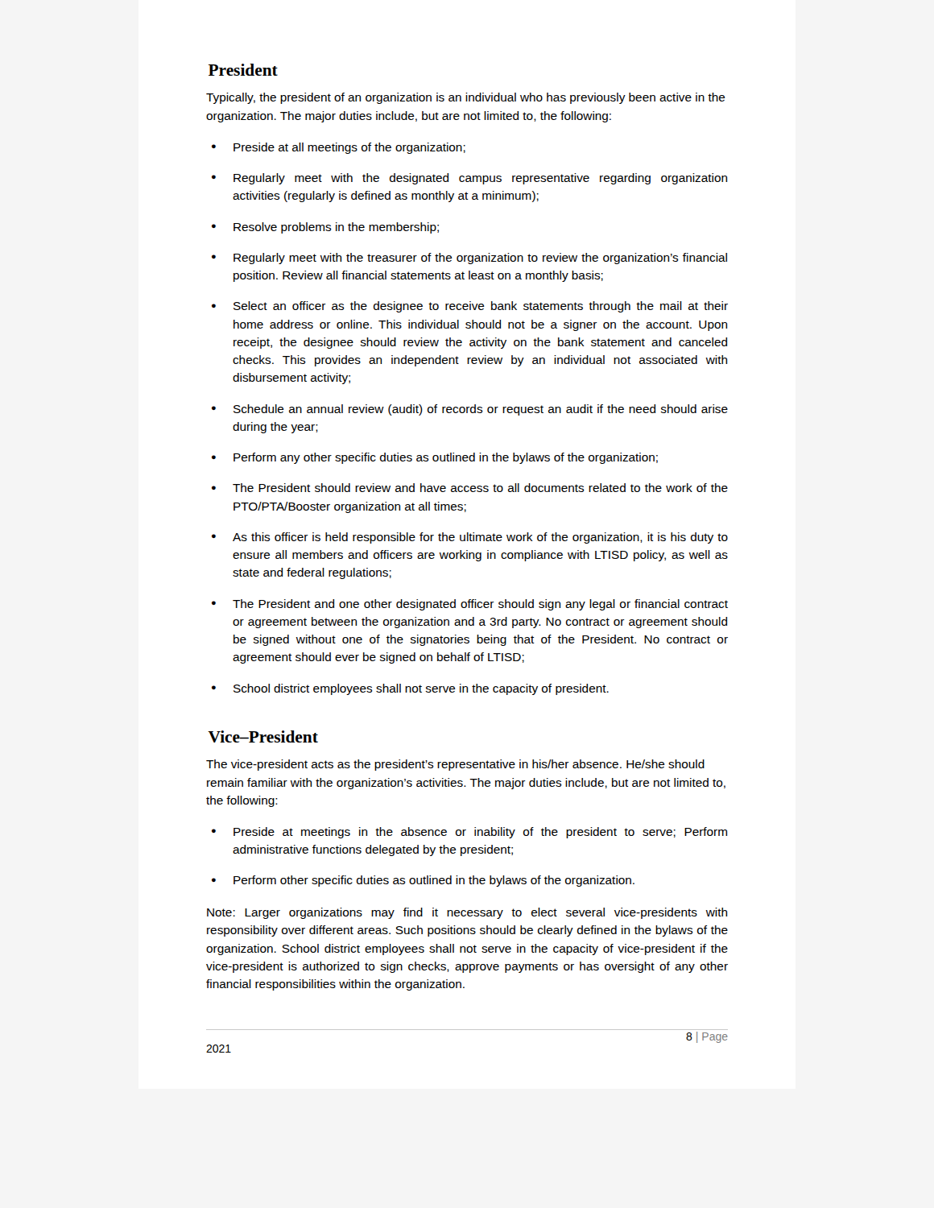President
Typically, the president of an organization is an individual who has previously been active in the organization. The major duties include, but are not limited to, the following:
Preside at all meetings of the organization;
Regularly meet with the designated campus representative regarding organization activities (regularly is defined as monthly at a minimum);
Resolve problems in the membership;
Regularly meet with the treasurer of the organization to review the organization’s financial position. Review all financial statements at least on a monthly basis;
Select an officer as the designee to receive bank statements through the mail at their home address or online. This individual should not be a signer on the account. Upon receipt, the designee should review the activity on the bank statement and canceled checks. This provides an independent review by an individual not associated with disbursement activity;
Schedule an annual review (audit) of records or request an audit if the need should arise during the year;
Perform any other specific duties as outlined in the bylaws of the organization;
The President should review and have access to all documents related to the work of the PTO/PTA/Booster organization at all times;
As this officer is held responsible for the ultimate work of the organization, it is his duty to ensure all members and officers are working in compliance with LTISD policy, as well as state and federal regulations;
The President and one other designated officer should sign any legal or financial contract or agreement between the organization and a 3rd party. No contract or agreement should be signed without one of the signatories being that of the President. No contract or agreement should ever be signed on behalf of LTISD;
School district employees shall not serve in the capacity of president.
Vice–President
The vice-president acts as the president’s representative in his/her absence. He/she should remain familiar with the organization’s activities. The major duties include, but are not limited to, the following:
Preside at meetings in the absence or inability of the president to serve; Perform administrative functions delegated by the president;
Perform other specific duties as outlined in the bylaws of the organization.
Note: Larger organizations may find it necessary to elect several vice-presidents with responsibility over different areas. Such positions should be clearly defined in the bylaws of the organization. School district employees shall not serve in the capacity of vice-president if the vice-president is authorized to sign checks, approve payments or has oversight of any other financial responsibilities within the organization.
2021 8 | Page